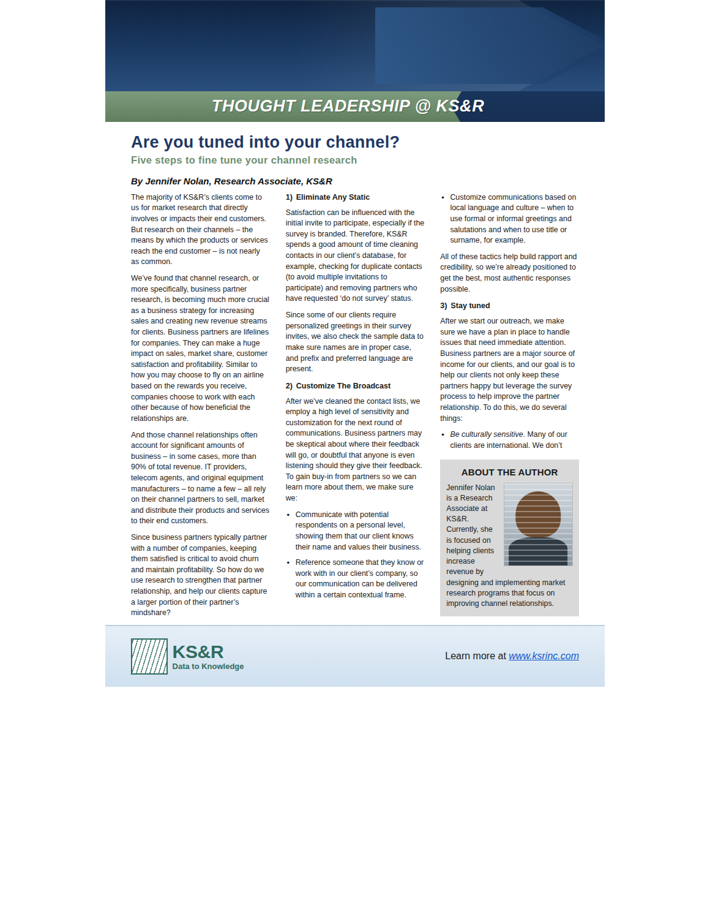THOUGHT LEADERSHIP @ KS&R
Are you tuned into your channel?
Five steps to fine tune your channel research
By Jennifer Nolan, Research Associate, KS&R
The majority of KS&R’s clients come to us for market research that directly involves or impacts their end customers. But research on their channels – the means by which the products or services reach the end customer – is not nearly as common.
We’ve found that channel research, or more specifically, business partner research, is becoming much more crucial as a business strategy for increasing sales and creating new revenue streams for clients. Business partners are lifelines for companies. They can make a huge impact on sales, market share, customer satisfaction and profitability. Similar to how you may choose to fly on an airline based on the rewards you receive, companies choose to work with each other because of how beneficial the relationships are.
And those channel relationships often account for significant amounts of business – in some cases, more than 90% of total revenue. IT providers, telecom agents, and original equipment manufacturers – to name a few – all rely on their channel partners to sell, market and distribute their products and services to their end customers.
Since business partners typically partner with a number of companies, keeping them satisfied is critical to avoid churn and maintain profitability. So how do we use research to strengthen that partner relationship, and help our clients capture a larger portion of their partner’s mindshare?
1) Eliminate Any Static
Satisfaction can be influenced with the initial invite to participate, especially if the survey is branded. Therefore, KS&R spends a good amount of time cleaning contacts in our client’s database, for example, checking for duplicate contacts (to avoid multiple invitations to participate) and removing partners who have requested ‘do not survey’ status.
Since some of our clients require personalized greetings in their survey invites, we also check the sample data to make sure names are in proper case, and prefix and preferred language are present.
2) Customize The Broadcast
After we’ve cleaned the contact lists, we employ a high level of sensitivity and customization for the next round of communications. Business partners may be skeptical about where their feedback will go, or doubtful that anyone is even listening should they give their feedback. To gain buy-in from partners so we can learn more about them, we make sure we:
Communicate with potential respondents on a personal level, showing them that our client knows their name and values their business.
Reference someone that they know or work with in our client’s company, so our communication can be delivered within a certain contextual frame.
Customize communications based on local language and culture – when to use formal or informal greetings and salutations and when to use title or surname, for example.
All of these tactics help build rapport and credibility, so we’re already positioned to get the best, most authentic responses possible.
3) Stay tuned
After we start our outreach, we make sure we have a plan in place to handle issues that need immediate attention. Business partners are a major source of income for our clients, and our goal is to help our clients not only keep these partners happy but leverage the survey process to help improve the partner relationship. To do this, we do several things:
Be culturally sensitive. Many of our clients are international. We don’t
ABOUT THE AUTHOR
Jennifer Nolan is a Research Associate at KS&R. Currently, she is focused on helping clients increase revenue by designing and implementing market research programs that focus on improving channel relationships.
KS&R Data to Knowledge
Learn more at www.ksrinc.com